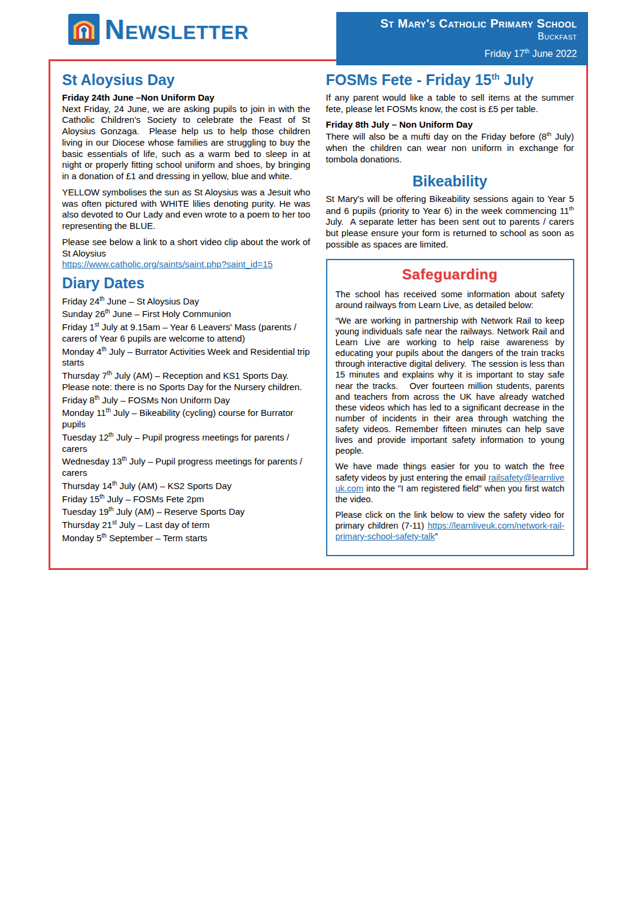Newsletter
St Mary's Catholic Primary School
Buckfast
Friday 17th June 2022
St Aloysius Day
Friday 24th June –Non Uniform Day
Next Friday, 24 June, we are asking pupils to join in with the Catholic Children's Society to celebrate the Feast of St Aloysius Gonzaga. Please help us to help those children living in our Diocese whose families are struggling to buy the basic essentials of life, such as a warm bed to sleep in at night or properly fitting school uniform and shoes, by bringing in a donation of £1 and dressing in yellow, blue and white.
YELLOW symbolises the sun as St Aloysius was a Jesuit who was often pictured with WHITE lilies denoting purity. He was also devoted to Our Lady and even wrote to a poem to her too representing the BLUE.
Please see below a link to a short video clip about the work of St Aloysius
https://www.catholic.org/saints/saint.php?saint_id=15
Diary Dates
Friday 24th June – St Aloysius Day
Sunday 26th June – First Holy Communion
Friday 1st July at 9.15am – Year 6 Leavers' Mass (parents / carers of Year 6 pupils are welcome to attend)
Monday 4th July – Burrator Activities Week and Residential trip starts
Thursday 7th July (AM) – Reception and KS1 Sports Day. Please note: there is no Sports Day for the Nursery children.
Friday 8th July – FOSMs Non Uniform Day
Monday 11th July – Bikeability (cycling) course for Burrator pupils
Tuesday 12th July – Pupil progress meetings for parents / carers
Wednesday 13th July – Pupil progress meetings for parents / carers
Thursday 14th July (AM) – KS2 Sports Day
Friday 15th July – FOSMs Fete 2pm
Tuesday 19th July (AM) – Reserve Sports Day
Thursday 21st July – Last day of term
Monday 5th September – Term starts
FOSMs Fete - Friday 15th July
If any parent would like a table to sell items at the summer fete, please let FOSMs know, the cost is £5 per table.
Friday 8th July – Non Uniform Day
There will also be a mufti day on the Friday before (8th July) when the children can wear non uniform in exchange for tombola donations.
Bikeability
St Mary's will be offering Bikeability sessions again to Year 5 and 6 pupils (priority to Year 6) in the week commencing 11th July. A separate letter has been sent out to parents / carers but please ensure your form is returned to school as soon as possible as spaces are limited.
Safeguarding
The school has received some information about safety around railways from Learn Live, as detailed below:
“We are working in partnership with Network Rail to keep young individuals safe near the railways. Network Rail and Learn Live are working to help raise awareness by educating your pupils about the dangers of the train tracks through interactive digital delivery. The session is less than 15 minutes and explains why it is important to stay safe near the tracks. Over fourteen million students, parents and teachers from across the UK have already watched these videos which has led to a significant decrease in the number of incidents in their area through watching the safety videos. Remember fifteen minutes can help save lives and provide important safety information to young people.
We have made things easier for you to watch the free safety videos by just entering the email railsafety@learnliveuk.com into the "I am registered field" when you first watch the video.
Please click on the link below to view the safety video for primary children (7-11) https://learnliveuk.com/network-rail-primary-school-safety-talk”